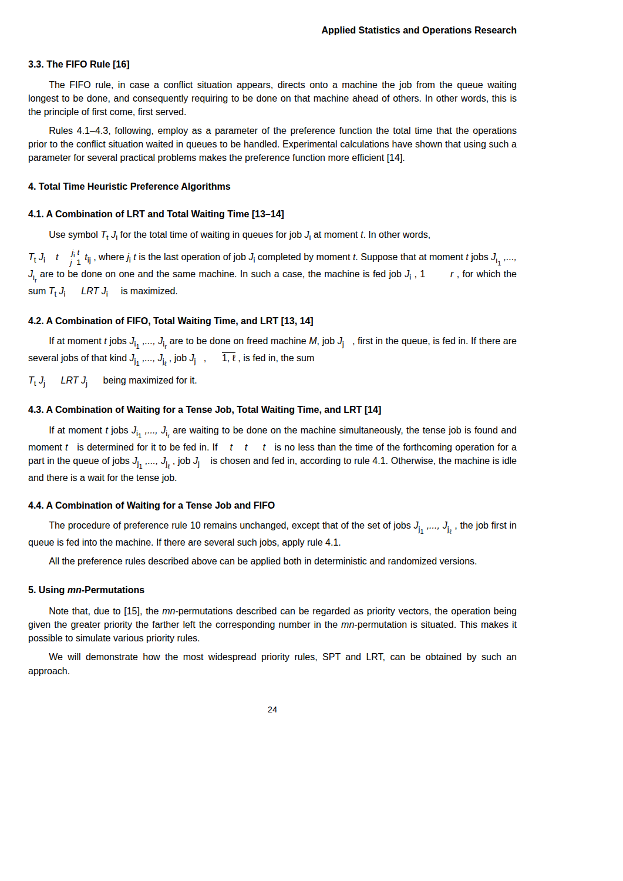Applied Statistics and Operations Research
3.3. The FIFO Rule [16]
The FIFO rule, in case a conflict situation appears, directs onto a machine the job from the queue waiting longest to be done, and consequently requiring to be done on that machine ahead of others. In other words, this is the principle of first come, first served.
Rules 4.1–4.3, following, employ as a parameter of the preference function the total time that the operations prior to the conflict situation waited in queues to be handled. Experimental calculations have shown that using such a parameter for several practical problems makes the preference function more efficient [14].
4. Total Time Heuristic Preference Algorithms
4.1. A Combination of LRT and Total Waiting Time [13–14]
Use symbol Tt Ji for the total time of waiting in queues for job Ji at moment t. In other words,
Tt Ji t ji t j 1 tij , where ji t is the last operation of job Ji completed by moment t. Suppose that at moment t jobs Ji1 ,..., Jir are to be done on one and the same machine. In such a case, the machine is fed job Ji , 1 r , for which the sum Tt Ji LRT Ji is maximized.
4.2. A Combination of FIFO, Total Waiting Time, and LRT [13, 14]
If at moment t jobs Ji1 ,..., Jir are to be done on freed machine M, job Jj , first in the queue, is fed in. If there are several jobs of that kind Jj1 ,..., Jjℓ , job Jj , 1, ℓ , is fed in, the sum
Tt Jj LRT Jj being maximized for it.
4.3. A Combination of Waiting for a Tense Job, Total Waiting Time, and LRT [14]
If at moment t jobs Ji1 ,..., Jir are waiting to be done on the machine simultaneously, the tense job is found and moment t is determined for it to be fed in. If t t t is no less than the time of the forthcoming operation for a part in the queue of jobs Jj1 ,..., Jjℓ , job Jj is chosen and fed in, according to rule 4.1. Otherwise, the machine is idle and there is a wait for the tense job.
4.4. A Combination of Waiting for a Tense Job and FIFO
The procedure of preference rule 10 remains unchanged, except that of the set of jobs Jj1 ,..., Jjℓ , the job first in queue is fed into the machine. If there are several such jobs, apply rule 4.1.
All the preference rules described above can be applied both in deterministic and randomized versions.
5. Using mn-Permutations
Note that, due to [15], the mn-permutations described can be regarded as priority vectors, the operation being given the greater priority the farther left the corresponding number in the mn-permutation is situated. This makes it possible to simulate various priority rules.
We will demonstrate how the most widespread priority rules, SPT and LRT, can be obtained by such an approach.
24